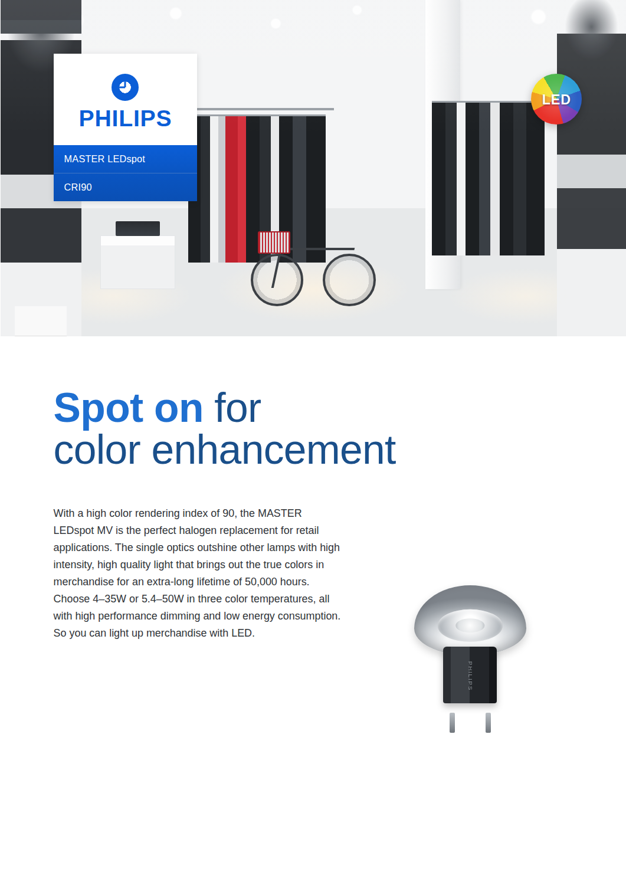PHILIPS
MASTER LEDspot
CRI90
LED
Spot on for color enhancement
With a high color rendering index of 90, the MASTER LEDspot MV is the perfect halogen replacement for retail applications. The single optics outshine other lamps with high intensity, high quality light that brings out the true colors in merchandise for an extra-long lifetime of 50,000 hours. Choose 4–35W or 5.4–50W in three color temperatures, all with high performance dimming and low energy consumption. So you can light up merchandise with LED.